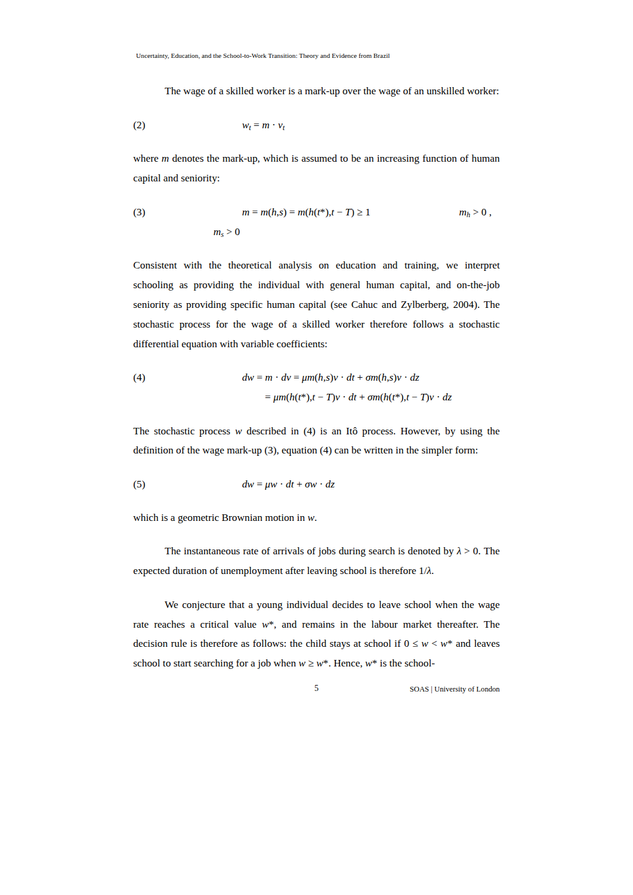Uncertainty, Education, and the School-to-Work Transition: Theory and Evidence from Brazil
The wage of a skilled worker is a mark-up over the wage of an unskilled worker:
(2)
wt = m · vt
where m denotes the mark-up, which is assumed to be an increasing function of human capital and seniority:
(3)
m = m(h,s) = m(h(t*),t − T) ≥ 1 mh > 0 , ms > 0
Consistent with the theoretical analysis on education and training, we interpret schooling as providing the individual with general human capital, and on-the-job seniority as providing specific human capital (see Cahuc and Zylberberg, 2004). The stochastic process for the wage of a skilled worker therefore follows a stochastic differential equation with variable coefficients:
(4)
dw = m · dv = μm(h,s)v · dt + σm(h,s)v · dz = μm(h(t*),t − T)v · dt + σm(h(t*),t − T)v · dz
The stochastic process w described in (4) is an Itô process. However, by using the definition of the wage mark-up (3), equation (4) can be written in the simpler form:
(5)
dw = μw · dt + σw · dz
which is a geometric Brownian motion in w.
The instantaneous rate of arrivals of jobs during search is denoted by λ > 0. The expected duration of unemployment after leaving school is therefore 1/λ.
We conjecture that a young individual decides to leave school when the wage rate reaches a critical value w*, and remains in the labour market thereafter. The decision rule is therefore as follows: the child stays at school if 0 ≤ w < w* and leaves school to start searching for a job when w ≥ w*. Hence, w* is the school-
5 SOAS | University of London